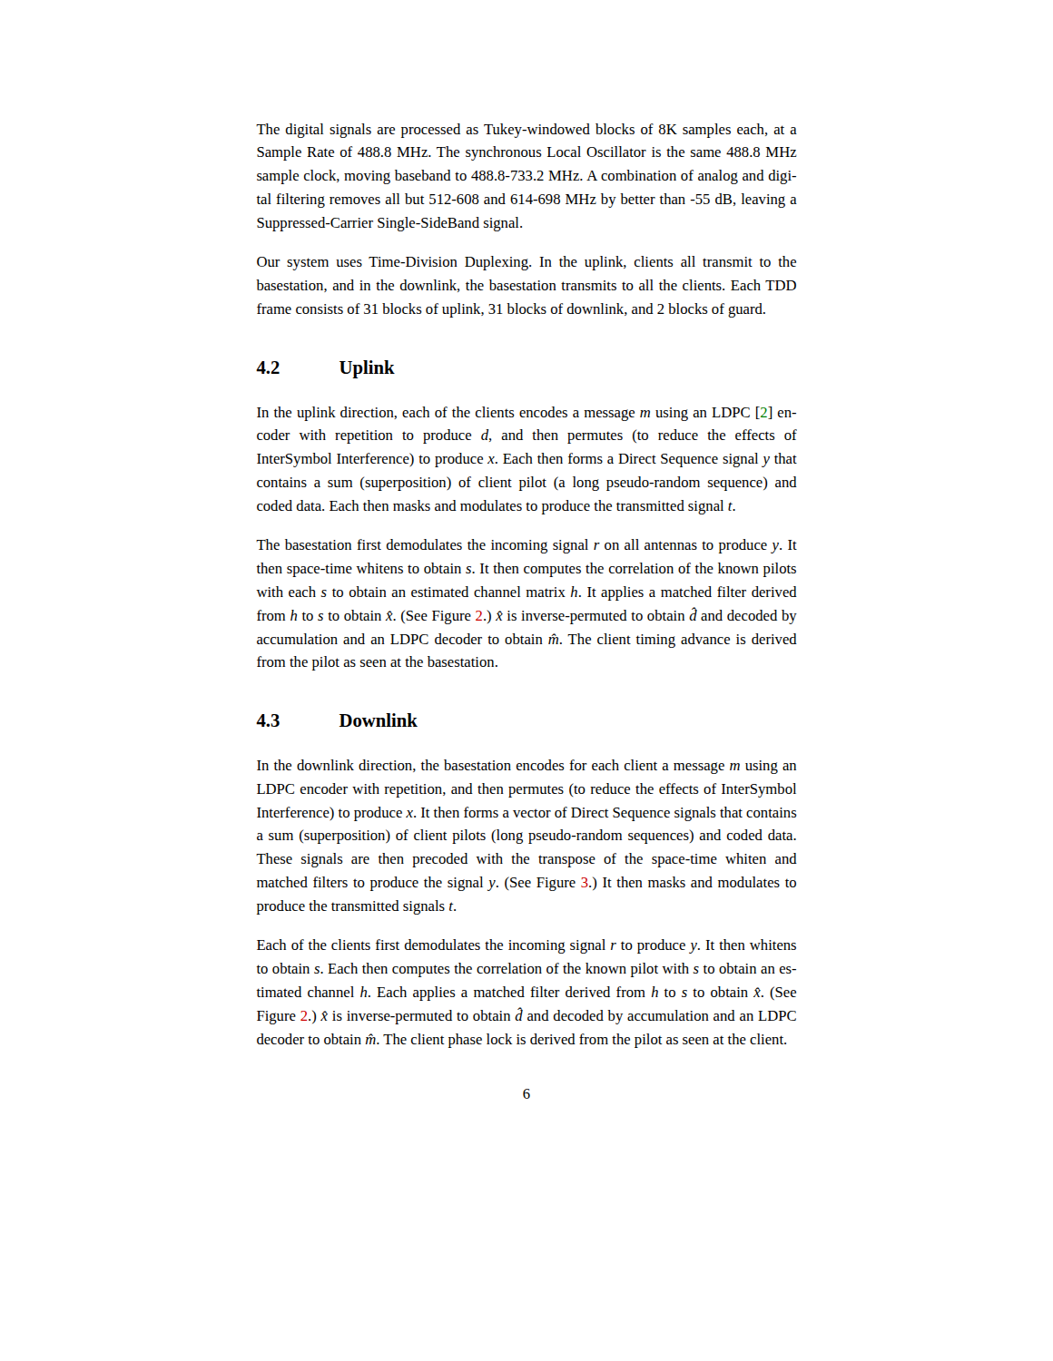The digital signals are processed as Tukey-windowed blocks of 8K samples each, at a Sample Rate of 488.8 MHz. The synchronous Local Oscillator is the same 488.8 MHz sample clock, moving baseband to 488.8-733.2 MHz. A combination of analog and digital filtering removes all but 512-608 and 614-698 MHz by better than -55 dB, leaving a Suppressed-Carrier Single-SideBand signal.
Our system uses Time-Division Duplexing. In the uplink, clients all transmit to the basestation, and in the downlink, the basestation transmits to all the clients. Each TDD frame consists of 31 blocks of uplink, 31 blocks of downlink, and 2 blocks of guard.
4.2 Uplink
In the uplink direction, each of the clients encodes a message m using an LDPC [2] encoder with repetition to produce d, and then permutes (to reduce the effects of InterSymbol Interference) to produce x. Each then forms a Direct Sequence signal y that contains a sum (superposition) of client pilot (a long pseudo-random sequence) and coded data. Each then masks and modulates to produce the transmitted signal t.
The basestation first demodulates the incoming signal r on all antennas to produce y. It then space-time whitens to obtain s. It then computes the correlation of the known pilots with each s to obtain an estimated channel matrix h. It applies a matched filter derived from h to s to obtain x̂. (See Figure 2.) x̂ is inverse-permuted to obtain d̂ and decoded by accumulation and an LDPC decoder to obtain m̂. The client timing advance is derived from the pilot as seen at the basestation.
4.3 Downlink
In the downlink direction, the basestation encodes for each client a message m using an LDPC encoder with repetition, and then permutes (to reduce the effects of InterSymbol Interference) to produce x. It then forms a vector of Direct Sequence signals that contains a sum (superposition) of client pilots (long pseudo-random sequences) and coded data. These signals are then precoded with the transpose of the space-time whiten and matched filters to produce the signal y. (See Figure 3.) It then masks and modulates to produce the transmitted signals t.
Each of the clients first demodulates the incoming signal r to produce y. It then whitens to obtain s. Each then computes the correlation of the known pilot with s to obtain an estimated channel h. Each applies a matched filter derived from h to s to obtain x̂. (See Figure 2.) x̂ is inverse-permuted to obtain d̂ and decoded by accumulation and an LDPC decoder to obtain m̂. The client phase lock is derived from the pilot as seen at the client.
6